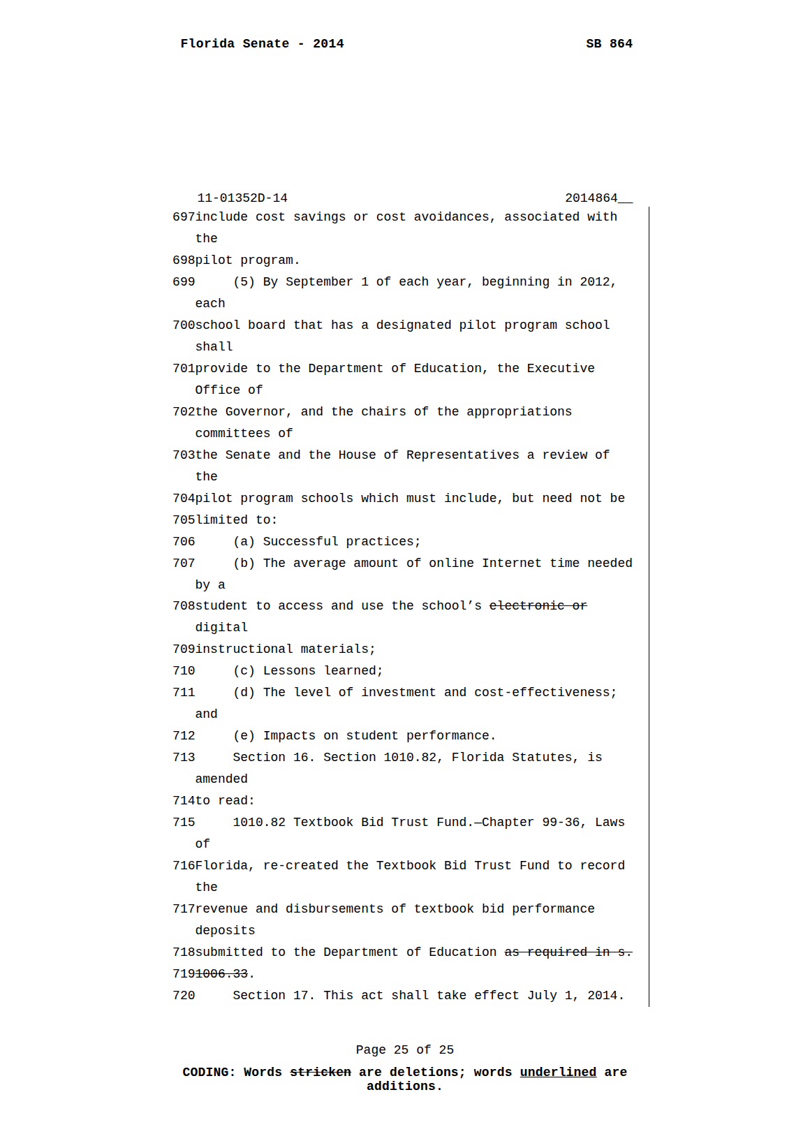Florida Senate - 2014 SB 864
11-01352D-14 2014864__
| 697 | include cost savings or cost avoidances, associated with the |
| 698 | pilot program. |
| 699 | (5) By September 1 of each year, beginning in 2012, each |
| 700 | school board that has a designated pilot program school shall |
| 701 | provide to the Department of Education, the Executive Office of |
| 702 | the Governor, and the chairs of the appropriations committees of |
| 703 | the Senate and the House of Representatives a review of the |
| 704 | pilot program schools which must include, but need not be |
| 705 | limited to: |
| 706 | (a) Successful practices; |
| 707 | (b) The average amount of online Internet time needed by a |
| 708 | student to access and use the school’s electronic or digital |
| 709 | instructional materials; |
| 710 | (c) Lessons learned; |
| 711 | (d) The level of investment and cost-effectiveness; and |
| 712 | (e) Impacts on student performance. |
| 713 | Section 16. Section 1010.82, Florida Statutes, is amended |
| 714 | to read: |
| 715 | 1010.82 Textbook Bid Trust Fund.—Chapter 99-36, Laws of |
| 716 | Florida, re-created the Textbook Bid Trust Fund to record the |
| 717 | revenue and disbursements of textbook bid performance deposits |
| 718 | submitted to the Department of Education as required in s. |
| 719 | 1006.33 . |
| 720 | Section 17. This act shall take effect July 1, 2014. |
Page 25 of 25
CODING: Words stricken are deletions; words underlined are additions.